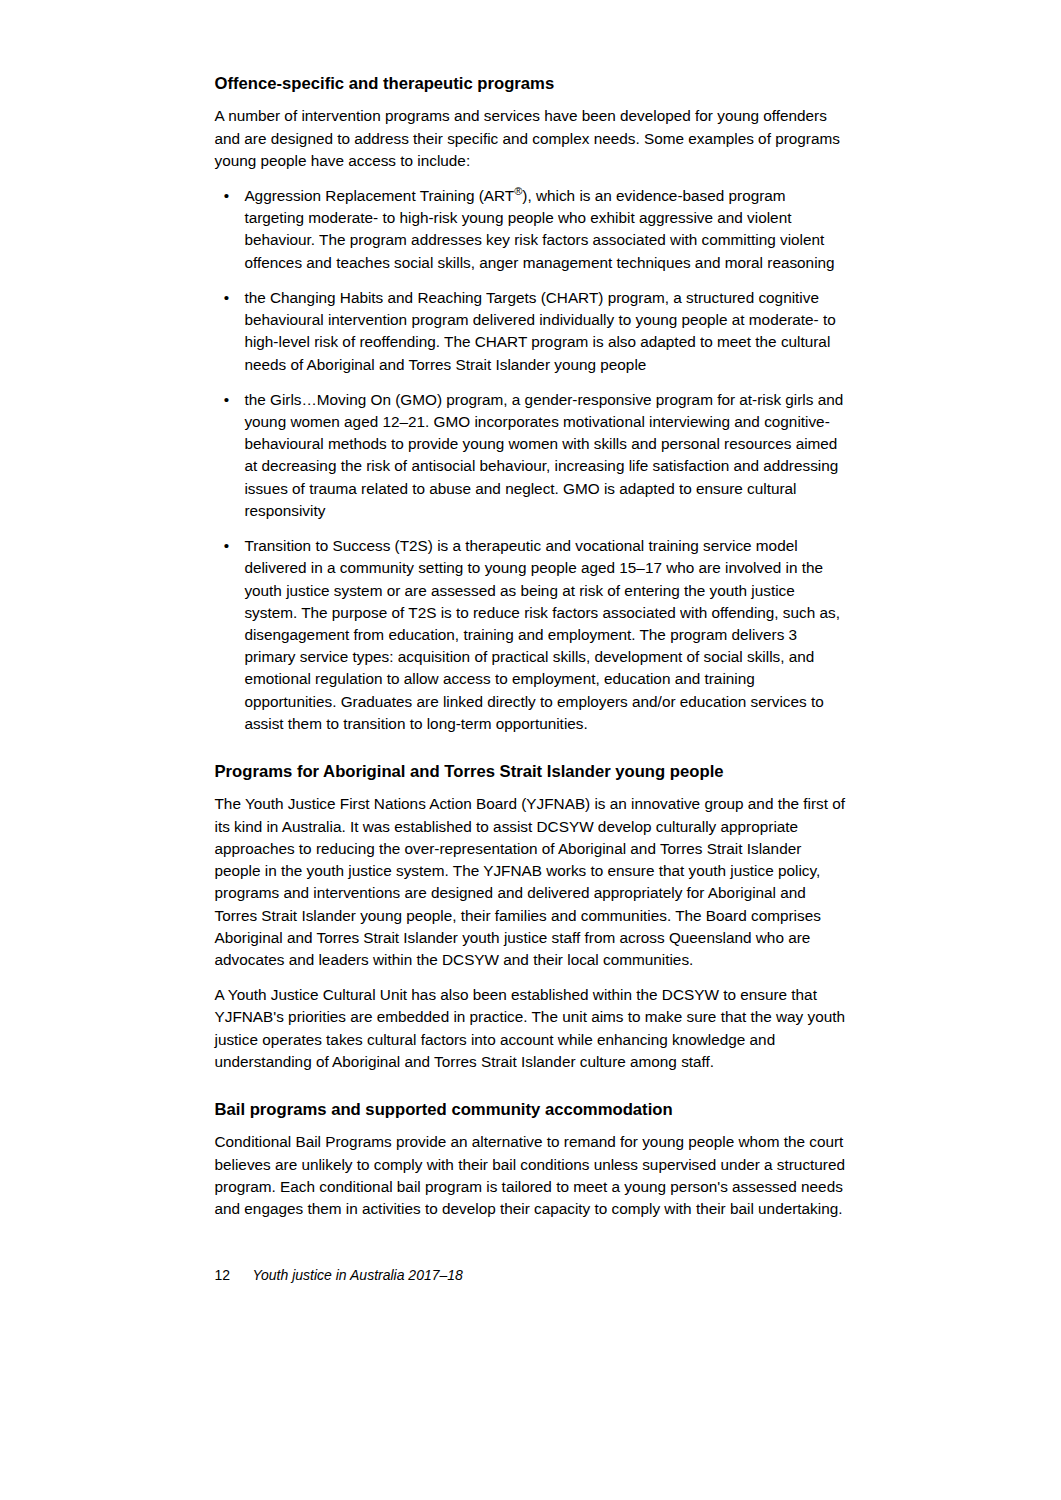Offence-specific and therapeutic programs
A number of intervention programs and services have been developed for young offenders and are designed to address their specific and complex needs. Some examples of programs young people have access to include:
Aggression Replacement Training (ART®), which is an evidence-based program targeting moderate- to high-risk young people who exhibit aggressive and violent behaviour. The program addresses key risk factors associated with committing violent offences and teaches social skills, anger management techniques and moral reasoning
the Changing Habits and Reaching Targets (CHART) program, a structured cognitive behavioural intervention program delivered individually to young people at moderate- to high-level risk of reoffending. The CHART program is also adapted to meet the cultural needs of Aboriginal and Torres Strait Islander young people
the Girls…Moving On (GMO) program, a gender-responsive program for at-risk girls and young women aged 12–21. GMO incorporates motivational interviewing and cognitive-behavioural methods to provide young women with skills and personal resources aimed at decreasing the risk of antisocial behaviour, increasing life satisfaction and addressing issues of trauma related to abuse and neglect. GMO is adapted to ensure cultural responsivity
Transition to Success (T2S) is a therapeutic and vocational training service model delivered in a community setting to young people aged 15–17 who are involved in the youth justice system or are assessed as being at risk of entering the youth justice system. The purpose of T2S is to reduce risk factors associated with offending, such as, disengagement from education, training and employment. The program delivers 3 primary service types: acquisition of practical skills, development of social skills, and emotional regulation to allow access to employment, education and training opportunities. Graduates are linked directly to employers and/or education services to assist them to transition to long-term opportunities.
Programs for Aboriginal and Torres Strait Islander young people
The Youth Justice First Nations Action Board (YJFNAB) is an innovative group and the first of its kind in Australia. It was established to assist DCSYW develop culturally appropriate approaches to reducing the over-representation of Aboriginal and Torres Strait Islander people in the youth justice system. The YJFNAB works to ensure that youth justice policy, programs and interventions are designed and delivered appropriately for Aboriginal and Torres Strait Islander young people, their families and communities. The Board comprises Aboriginal and Torres Strait Islander youth justice staff from across Queensland who are advocates and leaders within the DCSYW and their local communities.
A Youth Justice Cultural Unit has also been established within the DCSYW to ensure that YJFNAB's priorities are embedded in practice. The unit aims to make sure that the way youth justice operates takes cultural factors into account while enhancing knowledge and understanding of Aboriginal and Torres Strait Islander culture among staff.
Bail programs and supported community accommodation
Conditional Bail Programs provide an alternative to remand for young people whom the court believes are unlikely to comply with their bail conditions unless supervised under a structured program. Each conditional bail program is tailored to meet a young person's assessed needs and engages them in activities to develop their capacity to comply with their bail undertaking.
12 Youth justice in Australia 2017–18